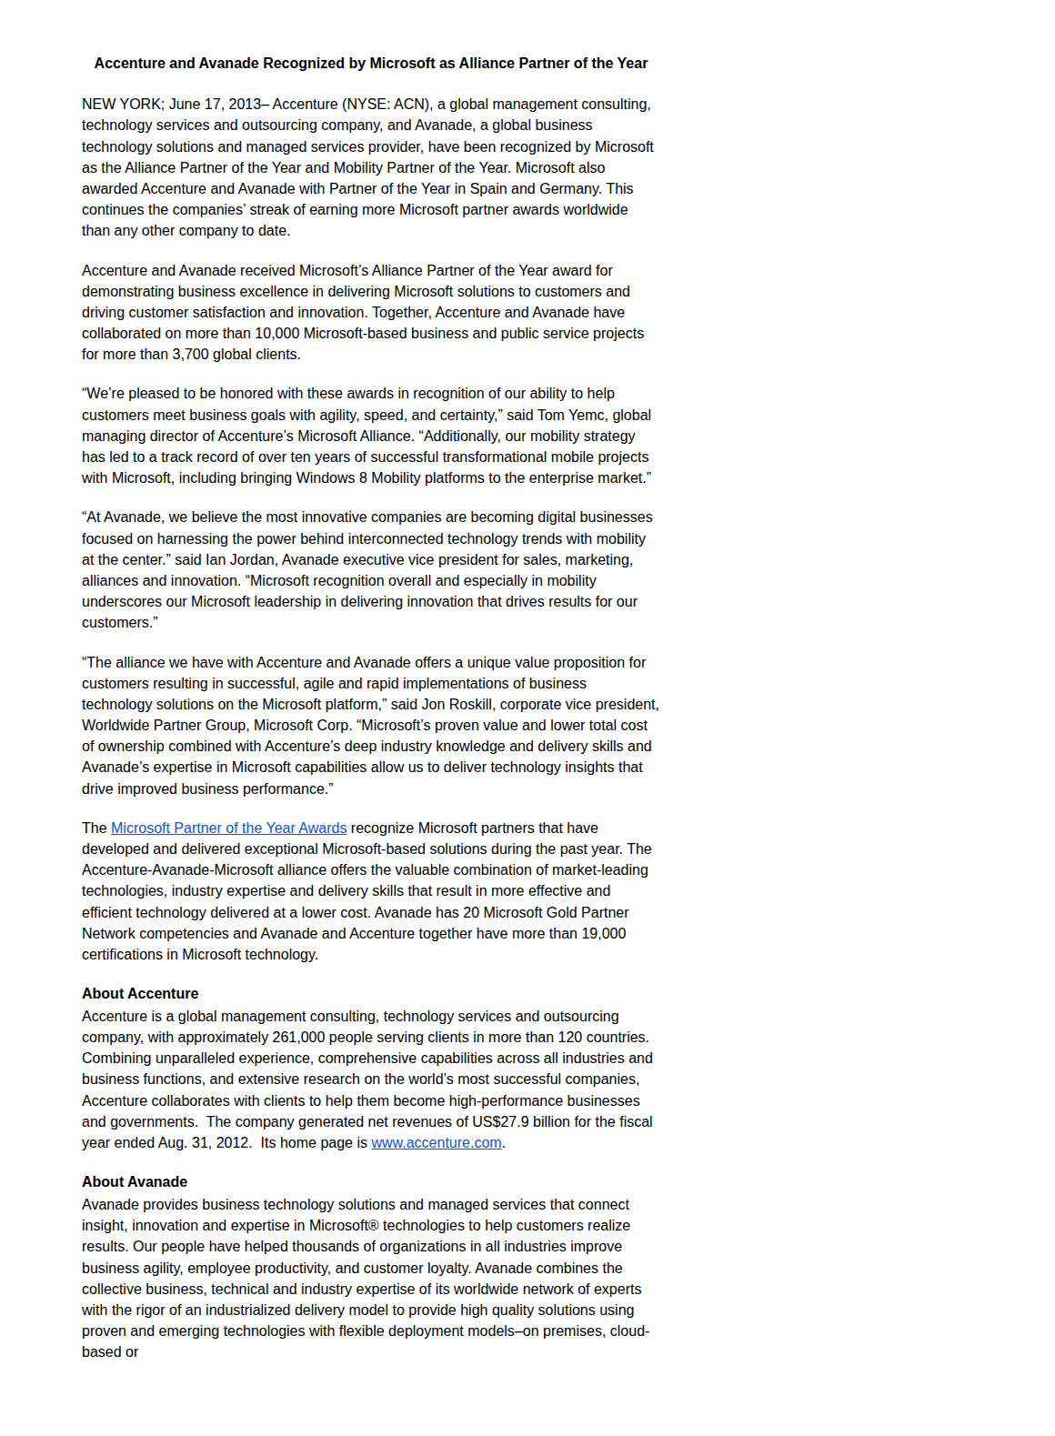Accenture and Avanade Recognized by Microsoft as Alliance Partner of the Year
NEW YORK; June 17, 2013– Accenture (NYSE: ACN), a global management consulting, technology services and outsourcing company, and Avanade, a global business technology solutions and managed services provider, have been recognized by Microsoft as the Alliance Partner of the Year and Mobility Partner of the Year. Microsoft also awarded Accenture and Avanade with Partner of the Year in Spain and Germany. This continues the companies’ streak of earning more Microsoft partner awards worldwide than any other company to date.
Accenture and Avanade received Microsoft’s Alliance Partner of the Year award for demonstrating business excellence in delivering Microsoft solutions to customers and driving customer satisfaction and innovation. Together, Accenture and Avanade have collaborated on more than 10,000 Microsoft-based business and public service projects for more than 3,700 global clients.
“We’re pleased to be honored with these awards in recognition of our ability to help customers meet business goals with agility, speed, and certainty,” said Tom Yemc, global managing director of Accenture’s Microsoft Alliance. “Additionally, our mobility strategy has led to a track record of over ten years of successful transformational mobile projects with Microsoft, including bringing Windows 8 Mobility platforms to the enterprise market.”
“At Avanade, we believe the most innovative companies are becoming digital businesses focused on harnessing the power behind interconnected technology trends with mobility at the center.” said Ian Jordan, Avanade executive vice president for sales, marketing, alliances and innovation. “Microsoft recognition overall and especially in mobility underscores our Microsoft leadership in delivering innovation that drives results for our customers.”
“The alliance we have with Accenture and Avanade offers a unique value proposition for customers resulting in successful, agile and rapid implementations of business technology solutions on the Microsoft platform,” said Jon Roskill, corporate vice president, Worldwide Partner Group, Microsoft Corp. “Microsoft’s proven value and lower total cost of ownership combined with Accenture’s deep industry knowledge and delivery skills and Avanade’s expertise in Microsoft capabilities allow us to deliver technology insights that drive improved business performance.”
The Microsoft Partner of the Year Awards recognize Microsoft partners that have developed and delivered exceptional Microsoft-based solutions during the past year. The Accenture-Avanade-Microsoft alliance offers the valuable combination of market-leading technologies, industry expertise and delivery skills that result in more effective and efficient technology delivered at a lower cost. Avanade has 20 Microsoft Gold Partner Network competencies and Avanade and Accenture together have more than 19,000 certifications in Microsoft technology.
About Accenture
Accenture is a global management consulting, technology services and outsourcing company, with approximately 261,000 people serving clients in more than 120 countries. Combining unparalleled experience, comprehensive capabilities across all industries and business functions, and extensive research on the world’s most successful companies, Accenture collaborates with clients to help them become high-performance businesses and governments. The company generated net revenues of US$27.9 billion for the fiscal year ended Aug. 31, 2012. Its home page is www.accenture.com.
About Avanade
Avanade provides business technology solutions and managed services that connect insight, innovation and expertise in Microsoft® technologies to help customers realize results. Our people have helped thousands of organizations in all industries improve business agility, employee productivity, and customer loyalty. Avanade combines the collective business, technical and industry expertise of its worldwide network of experts with the rigor of an industrialized delivery model to provide high quality solutions using proven and emerging technologies with flexible deployment models–on premises, cloud-based or